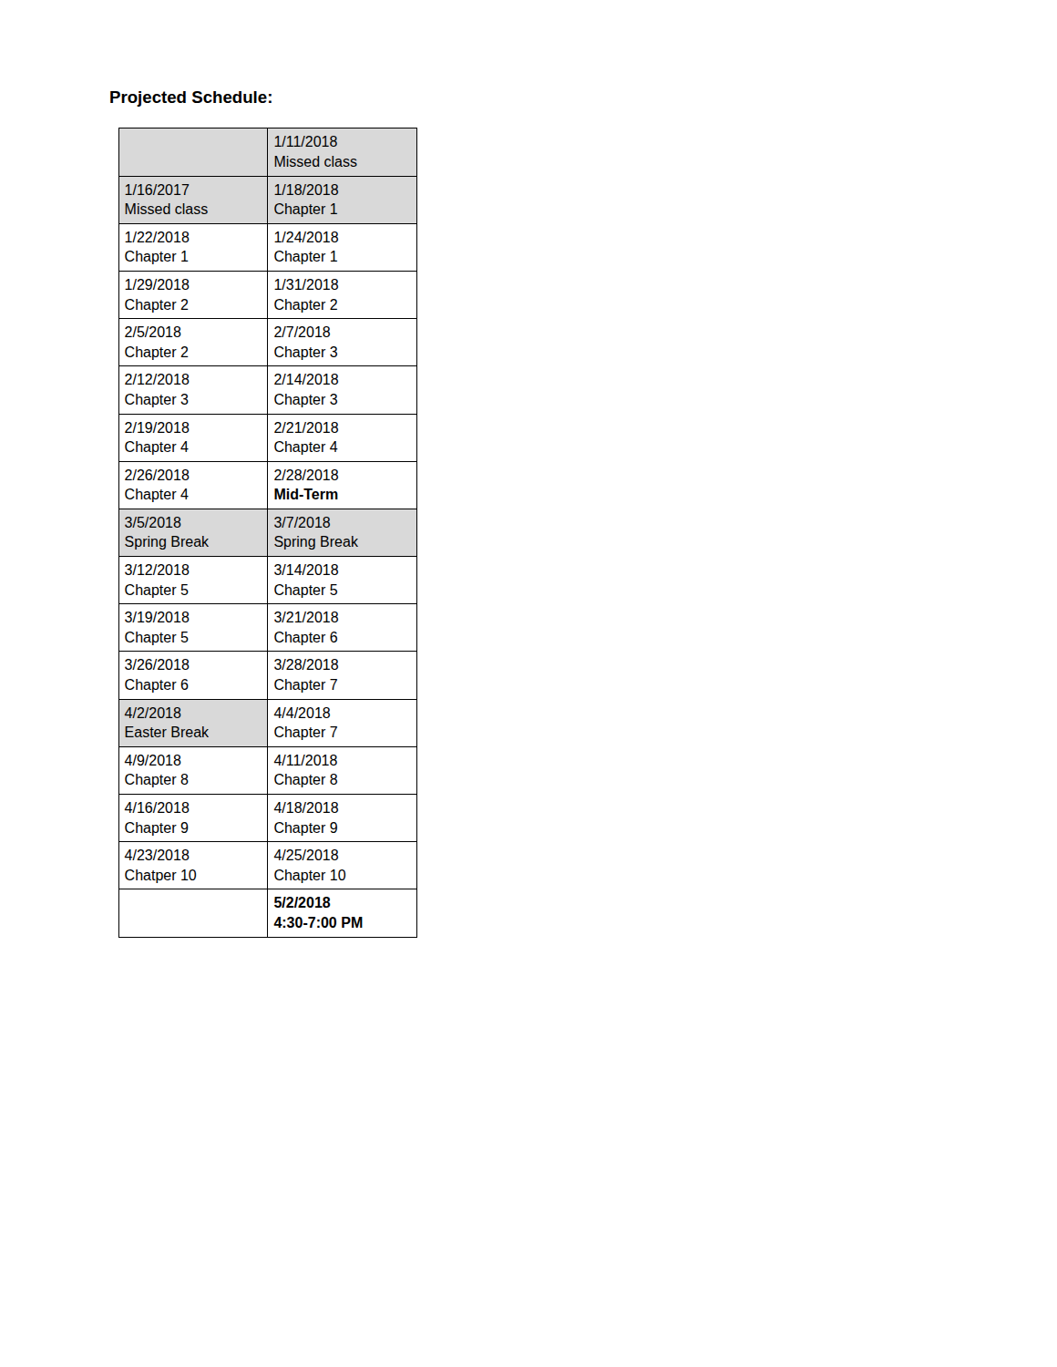Projected Schedule:
| | 1/11/2018 Missed class |
| 1/16/2017 Missed class | 1/18/2018 Chapter 1 |
| 1/22/2018 Chapter 1 | 1/24/2018 Chapter 1 |
| 1/29/2018 Chapter 2 | 1/31/2018 Chapter 2 |
| 2/5/2018 Chapter 2 | 2/7/2018 Chapter 3 |
| 2/12/2018 Chapter 3 | 2/14/2018 Chapter 3 |
| 2/19/2018 Chapter 4 | 2/21/2018 Chapter 4 |
| 2/26/2018 Chapter 4 | 2/28/2018 Mid-Term |
| 3/5/2018 Spring Break | 3/7/2018 Spring Break |
| 3/12/2018 Chapter 5 | 3/14/2018 Chapter 5 |
| 3/19/2018 Chapter 5 | 3/21/2018 Chapter 6 |
| 3/26/2018 Chapter 6 | 3/28/2018 Chapter 7 |
| 4/2/2018 Easter Break | 4/4/2018 Chapter 7 |
| 4/9/2018 Chapter 8 | 4/11/2018 Chapter 8 |
| 4/16/2018 Chapter 9 | 4/18/2018 Chapter 9 |
| 4/23/2018 Chatper 10 | 4/25/2018 Chapter 10 |
| | 5/2/2018 4:30-7:00 PM |